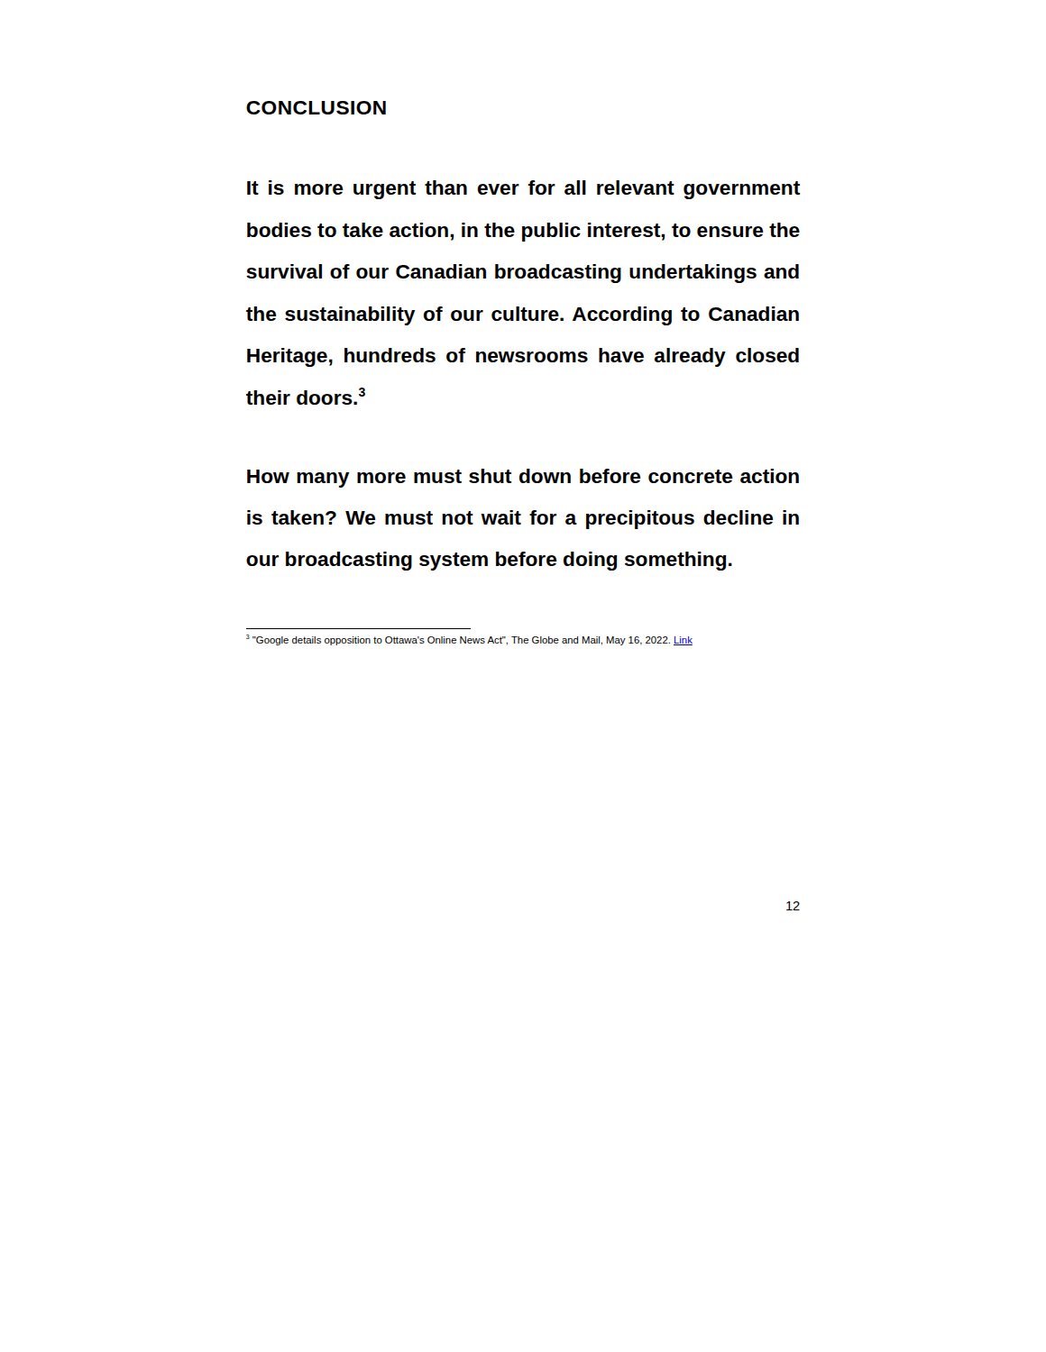CONCLUSION
It is more urgent than ever for all relevant government bodies to take action, in the public interest, to ensure the survival of our Canadian broadcasting undertakings and the sustainability of our culture. According to Canadian Heritage, hundreds of newsrooms have already closed their doors.3
How many more must shut down before concrete action is taken? We must not wait for a precipitous decline in our broadcasting system before doing something.
3 "Google details opposition to Ottawa's Online News Act", The Globe and Mail, May 16, 2022. Link
12